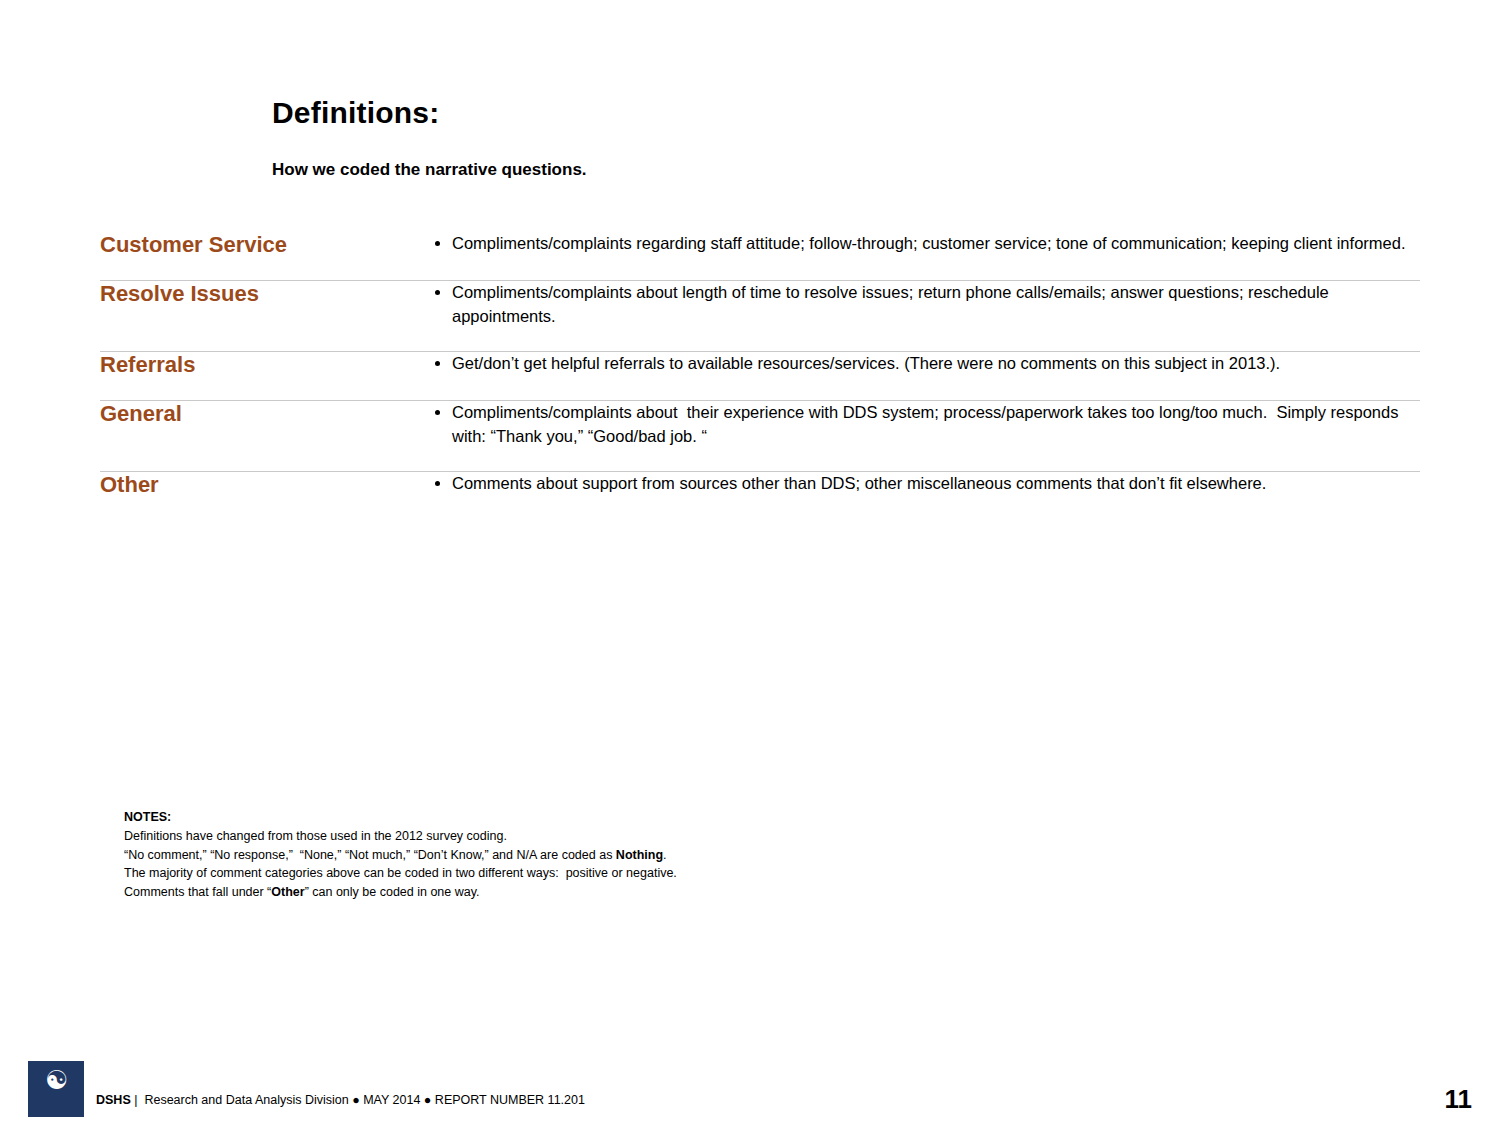Definitions:
How we coded the narrative questions.
| Customer Service | Compliments/complaints regarding staff attitude; follow-through; customer service; tone of communication; keeping client informed. |
| Resolve Issues | Compliments/complaints about length of time to resolve issues; return phone calls/emails; answer questions; reschedule appointments. |
| Referrals | Get/don’t get helpful referrals to available resources/services. (There were no comments on this subject in 2013.). |
| General | Compliments/complaints about their experience with DDS system; process/paperwork takes too long/too much. Simply responds with: “Thank you,” “Good/bad job. “ |
| Other | Comments about support from sources other than DDS; other miscellaneous comments that don’t fit elsewhere. |
NOTES:
Definitions have changed from those used in the 2012 survey coding.
“No comment,” “No response,” “None,” “Not much,” “Don’t Know,” and N/A are coded as Nothing.
The majority of comment categories above can be coded in two different ways: positive or negative.
Comments that fall under “Other” can only be coded in one way.
☯
DSHS | Research and Data Analysis Division ● MAY 2014 ● REPORT NUMBER 11.201
11